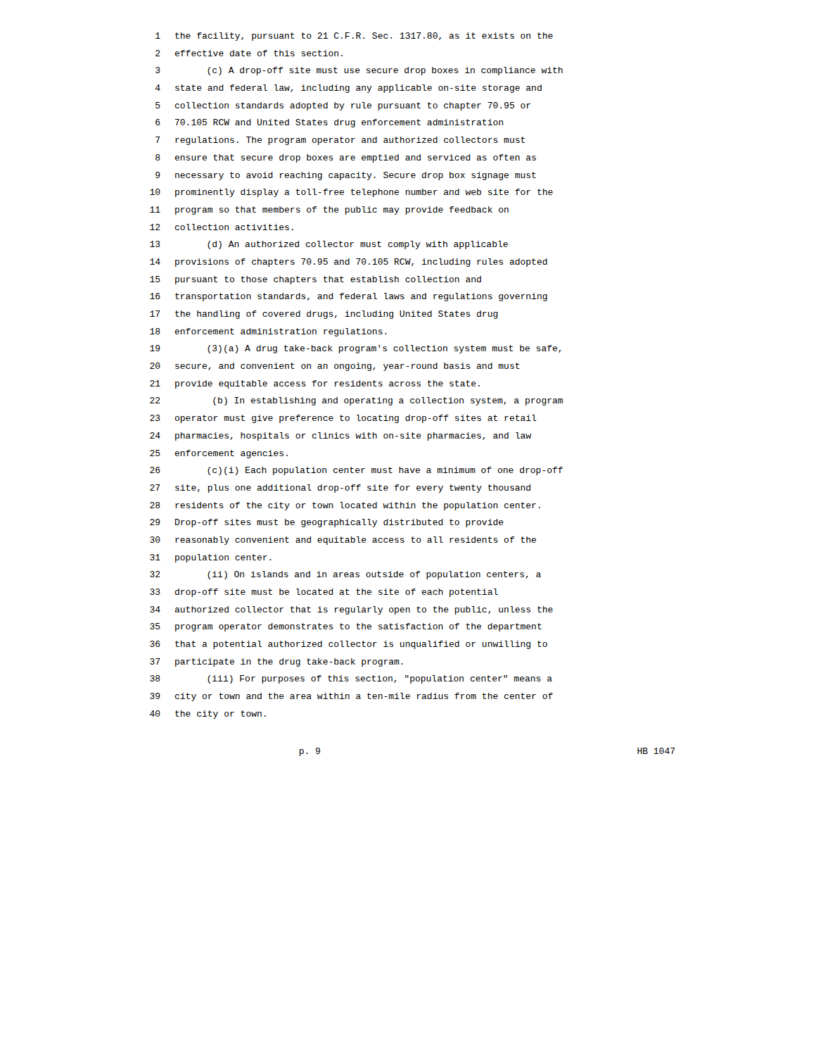the facility, pursuant to 21 C.F.R. Sec. 1317.80, as it exists on the
effective date of this section.
(c) A drop-off site must use secure drop boxes in compliance with
state and federal law, including any applicable on-site storage and
collection standards adopted by rule pursuant to chapter 70.95 or
70.105 RCW and United States drug enforcement administration
regulations. The program operator and authorized collectors must
ensure that secure drop boxes are emptied and serviced as often as
necessary to avoid reaching capacity. Secure drop box signage must
prominently display a toll-free telephone number and web site for the
program so that members of the public may provide feedback on
collection activities.
(d) An authorized collector must comply with applicable
provisions of chapters 70.95 and 70.105 RCW, including rules adopted
pursuant to those chapters that establish collection and
transportation standards, and federal laws and regulations governing
the handling of covered drugs, including United States drug
enforcement administration regulations.
(3)(a) A drug take-back program's collection system must be safe,
secure, and convenient on an ongoing, year-round basis and must
provide equitable access for residents across the state.
(b) In establishing and operating a collection system, a program
operator must give preference to locating drop-off sites at retail
pharmacies, hospitals or clinics with on-site pharmacies, and law
enforcement agencies.
(c)(i) Each population center must have a minimum of one drop-off
site, plus one additional drop-off site for every twenty thousand
residents of the city or town located within the population center.
Drop-off sites must be geographically distributed to provide
reasonably convenient and equitable access to all residents of the
population center.
(ii) On islands and in areas outside of population centers, a
drop-off site must be located at the site of each potential
authorized collector that is regularly open to the public, unless the
program operator demonstrates to the satisfaction of the department
that a potential authorized collector is unqualified or unwilling to
participate in the drug take-back program.
(iii) For purposes of this section, "population center" means a
city or town and the area within a ten-mile radius from the center of
the city or town.
p. 9 HB 1047